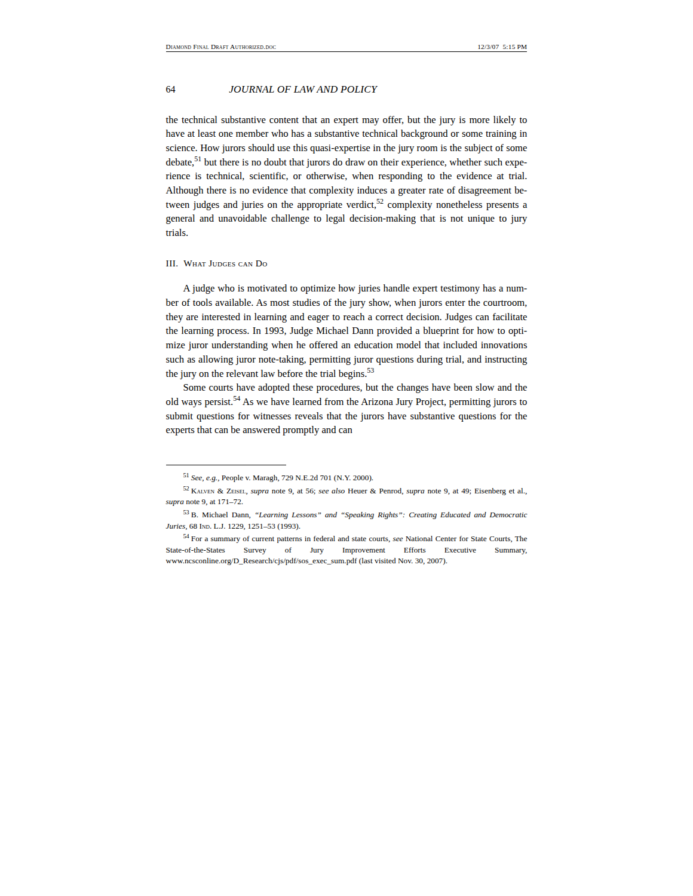Diamond Final Draft Authorized.doc 12/3/07 5:15 PM
64 JOURNAL OF LAW AND POLICY
the technical substantive content that an expert may offer, but the jury is more likely to have at least one member who has a substantive technical background or some training in science. How jurors should use this quasi-expertise in the jury room is the subject of some debate,51 but there is no doubt that jurors do draw on their experience, whether such experience is technical, scientific, or otherwise, when responding to the evidence at trial. Although there is no evidence that complexity induces a greater rate of disagreement between judges and juries on the appropriate verdict,52 complexity nonetheless presents a general and unavoidable challenge to legal decision-making that is not unique to jury trials.
III. What Judges can Do
A judge who is motivated to optimize how juries handle expert testimony has a number of tools available. As most studies of the jury show, when jurors enter the courtroom, they are interested in learning and eager to reach a correct decision. Judges can facilitate the learning process. In 1993, Judge Michael Dann provided a blueprint for how to optimize juror understanding when he offered an education model that included innovations such as allowing juror note-taking, permitting juror questions during trial, and instructing the jury on the relevant law before the trial begins.53
Some courts have adopted these procedures, but the changes have been slow and the old ways persist.54 As we have learned from the Arizona Jury Project, permitting jurors to submit questions for witnesses reveals that the jurors have substantive questions for the experts that can be answered promptly and can
51 See, e.g., People v. Maragh, 729 N.E.2d 701 (N.Y. 2000).
52 Kalven & Zeisel, supra note 9, at 56; see also Heuer & Penrod, supra note 9, at 49; Eisenberg et al., supra note 9, at 171–72.
53 B. Michael Dann, “Learning Lessons” and “Speaking Rights”: Creating Educated and Democratic Juries, 68 Ind. L.J. 1229, 1251–53 (1993).
54 For a summary of current patterns in federal and state courts, see National Center for State Courts, The State-of-the-States Survey of Jury Improvement Efforts Executive Summary, www.ncsconline.org/D_Research/cjs/pdf/sos_exec_sum.pdf (last visited Nov. 30, 2007).